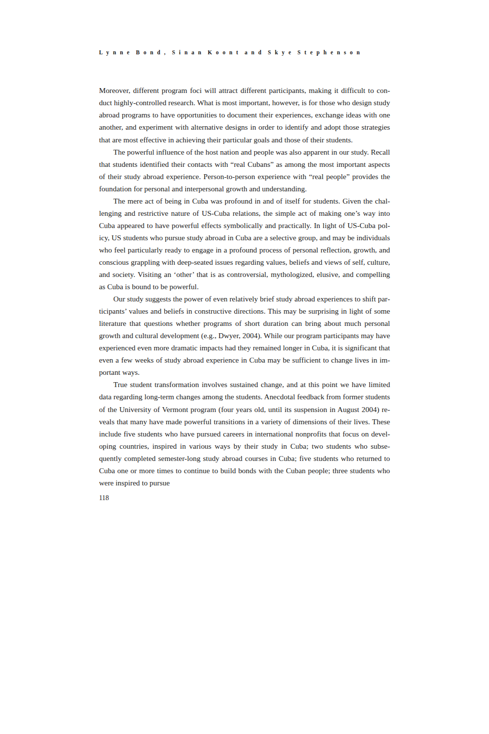L y n n e B o n d , S i n a n K o o n t a n d S k y e S t e p h e n s o n
Moreover, different program foci will attract different participants, making it difficult to conduct highly-controlled research. What is most important, however, is for those who design study abroad programs to have opportunities to document their experiences, exchange ideas with one another, and experiment with alternative designs in order to identify and adopt those strategies that are most effective in achieving their particular goals and those of their students.
The powerful influence of the host nation and people was also apparent in our study. Recall that students identified their contacts with “real Cubans” as among the most important aspects of their study abroad experience. Person-to-person experience with “real people” provides the foundation for personal and interpersonal growth and understanding.
The mere act of being in Cuba was profound in and of itself for students. Given the challenging and restrictive nature of US-Cuba relations, the simple act of making one’s way into Cuba appeared to have powerful effects symbolically and practically. In light of US-Cuba policy, US students who pursue study abroad in Cuba are a selective group, and may be individuals who feel particularly ready to engage in a profound process of personal reflection, growth, and conscious grappling with deep-seated issues regarding values, beliefs and views of self, culture, and society. Visiting an ‘other’ that is as controversial, mythologized, elusive, and compelling as Cuba is bound to be powerful.
Our study suggests the power of even relatively brief study abroad experiences to shift participants’ values and beliefs in constructive directions. This may be surprising in light of some literature that questions whether programs of short duration can bring about much personal growth and cultural development (e.g., Dwyer, 2004). While our program participants may have experienced even more dramatic impacts had they remained longer in Cuba, it is significant that even a few weeks of study abroad experience in Cuba may be sufficient to change lives in important ways.
True student transformation involves sustained change, and at this point we have limited data regarding long-term changes among the students. Anecdotal feedback from former students of the University of Vermont program (four years old, until its suspension in August 2004) reveals that many have made powerful transitions in a variety of dimensions of their lives. These include five students who have pursued careers in international nonprofits that focus on developing countries, inspired in various ways by their study in Cuba; two students who subsequently completed semester-long study abroad courses in Cuba; five students who returned to Cuba one or more times to continue to build bonds with the Cuban people; three students who were inspired to pursue
118